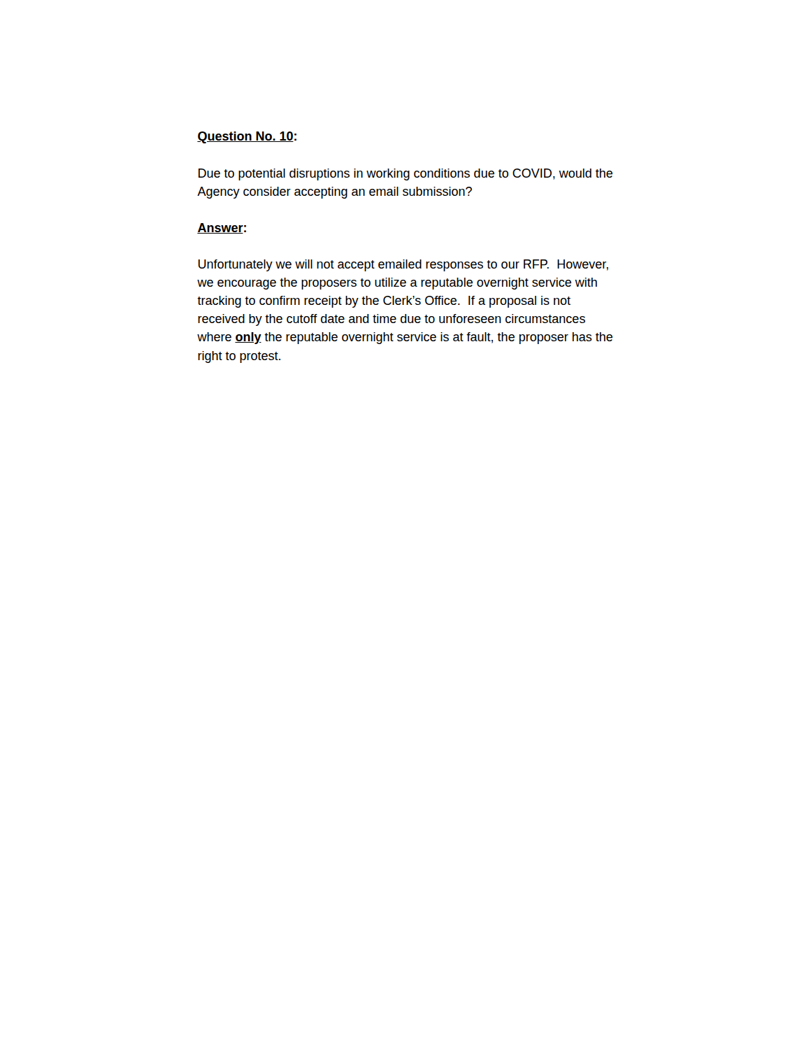Question No. 10:
Due to potential disruptions in working conditions due to COVID, would the Agency consider accepting an email submission?
Answer:
Unfortunately we will not accept emailed responses to our RFP. However, we encourage the proposers to utilize a reputable overnight service with tracking to confirm receipt by the Clerk’s Office. If a proposal is not received by the cutoff date and time due to unforeseen circumstances where only the reputable overnight service is at fault, the proposer has the right to protest.